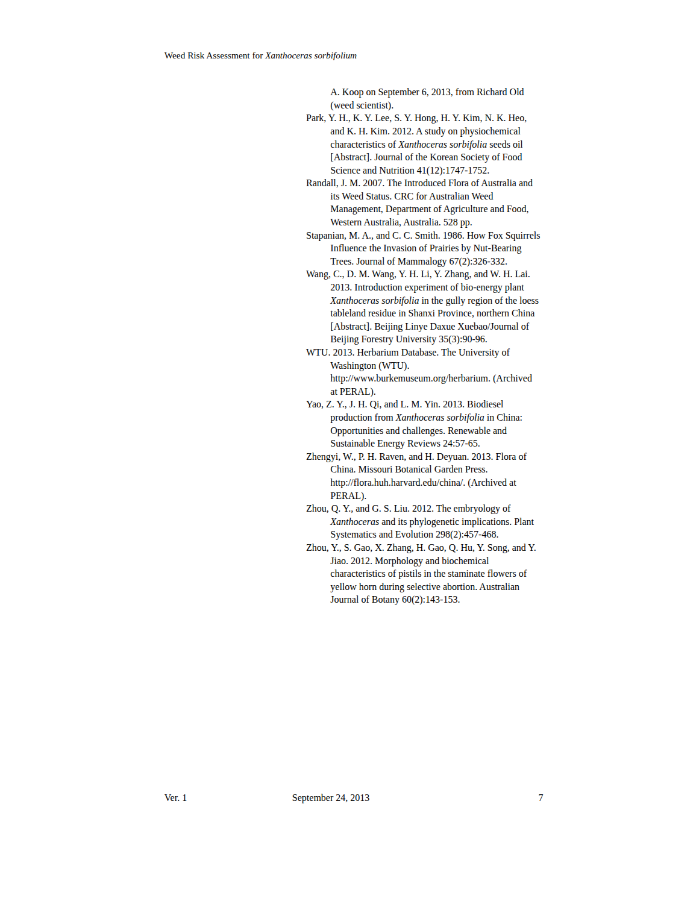Weed Risk Assessment for Xanthoceras sorbifolium
A. Koop on September 6, 2013, from Richard Old (weed scientist).
Park, Y. H., K. Y. Lee, S. Y. Hong, H. Y. Kim, N. K. Heo, and K. H. Kim. 2012. A study on physiochemical characteristics of Xanthoceras sorbifolia seeds oil [Abstract]. Journal of the Korean Society of Food Science and Nutrition 41(12):1747-1752.
Randall, J. M. 2007. The Introduced Flora of Australia and its Weed Status. CRC for Australian Weed Management, Department of Agriculture and Food, Western Australia, Australia. 528 pp.
Stapanian, M. A., and C. C. Smith. 1986. How Fox Squirrels Influence the Invasion of Prairies by Nut-Bearing Trees. Journal of Mammalogy 67(2):326-332.
Wang, C., D. M. Wang, Y. H. Li, Y. Zhang, and W. H. Lai. 2013. Introduction experiment of bio-energy plant Xanthoceras sorbifolia in the gully region of the loess tableland residue in Shanxi Province, northern China [Abstract]. Beijing Linye Daxue Xuebao/Journal of Beijing Forestry University 35(3):90-96.
WTU. 2013. Herbarium Database. The University of Washington (WTU). http://www.burkemuseum.org/herbarium. (Archived at PERAL).
Yao, Z. Y., J. H. Qi, and L. M. Yin. 2013. Biodiesel production from Xanthoceras sorbifolia in China: Opportunities and challenges. Renewable and Sustainable Energy Reviews 24:57-65.
Zhengyi, W., P. H. Raven, and H. Deyuan. 2013. Flora of China. Missouri Botanical Garden Press. http://flora.huh.harvard.edu/china/. (Archived at PERAL).
Zhou, Q. Y., and G. S. Liu. 2012. The embryology of Xanthoceras and its phylogenetic implications. Plant Systematics and Evolution 298(2):457-468.
Zhou, Y., S. Gao, X. Zhang, H. Gao, Q. Hu, Y. Song, and Y. Jiao. 2012. Morphology and biochemical characteristics of pistils in the staminate flowers of yellow horn during selective abortion. Australian Journal of Botany 60(2):143-153.
Ver. 1 September 24, 2013 7